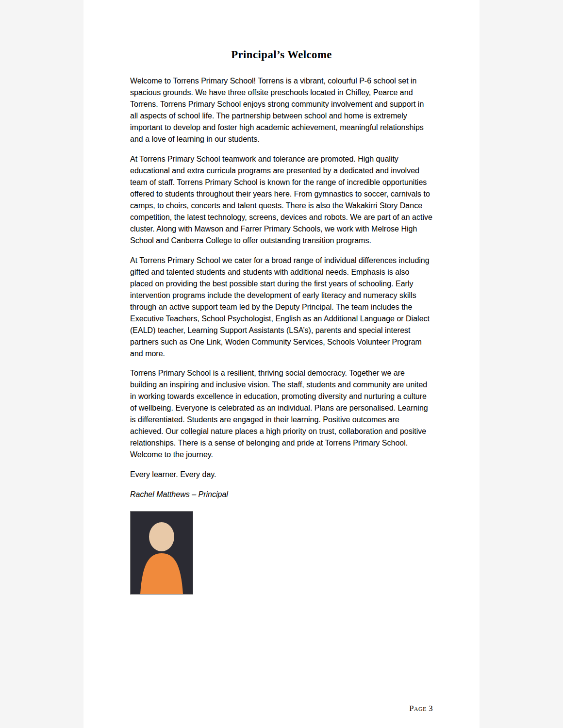Principal’s Welcome
Welcome to Torrens Primary School! Torrens is a vibrant, colourful P-6 school set in spacious grounds. We have three offsite preschools located in Chifley, Pearce and Torrens. Torrens Primary School enjoys strong community involvement and support in all aspects of school life. The partnership between school and home is extremely important to develop and foster high academic achievement, meaningful relationships and a love of learning in our students.
At Torrens Primary School teamwork and tolerance are promoted. High quality educational and extra curricula programs are presented by a dedicated and involved team of staff. Torrens Primary School is known for the range of incredible opportunities offered to students throughout their years here. From gymnastics to soccer, carnivals to camps, to choirs, concerts and talent quests. There is also the Wakakirri Story Dance competition, the latest technology, screens, devices and robots. We are part of an active cluster. Along with Mawson and Farrer Primary Schools, we work with Melrose High School and Canberra College to offer outstanding transition programs.
At Torrens Primary School we cater for a broad range of individual differences including gifted and talented students and students with additional needs. Emphasis is also placed on providing the best possible start during the first years of schooling. Early intervention programs include the development of early literacy and numeracy skills through an active support team led by the Deputy Principal. The team includes the Executive Teachers, School Psychologist, English as an Additional Language or Dialect (EALD) teacher, Learning Support Assistants (LSA’s), parents and special interest partners such as One Link, Woden Community Services, Schools Volunteer Program and more.
Torrens Primary School is a resilient, thriving social democracy. Together we are building an inspiring and inclusive vision. The staff, students and community are united in working towards excellence in education, promoting diversity and nurturing a culture of wellbeing. Everyone is celebrated as an individual. Plans are personalised. Learning is differentiated. Students are engaged in their learning. Positive outcomes are achieved. Our collegial nature places a high priority on trust, collaboration and positive relationships. There is a sense of belonging and pride at Torrens Primary School. Welcome to the journey.
Every learner. Every day.
Rachel Matthews – Principal
Page 3